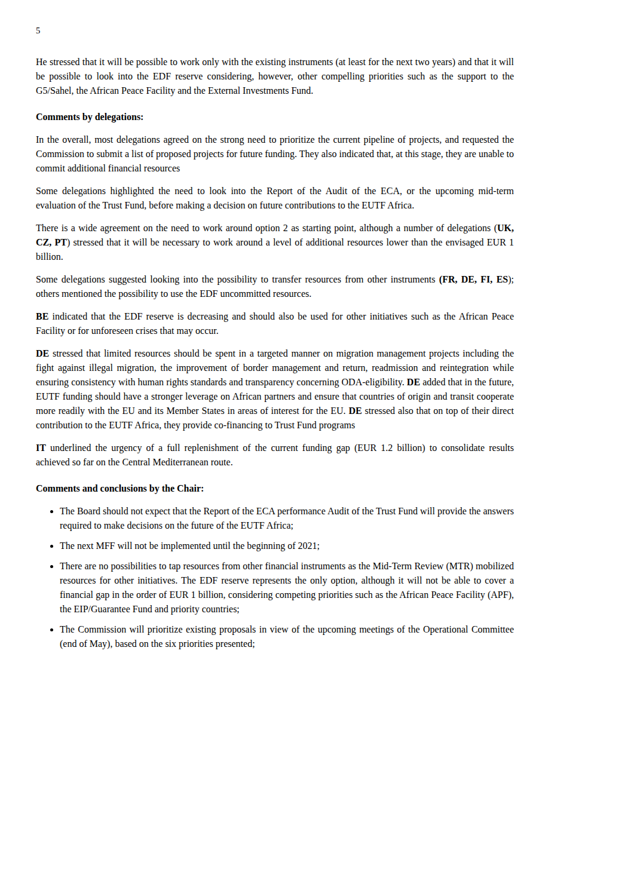5
He stressed that it will be possible to work only with the existing instruments (at least for the next two years) and that it will be possible to look into the EDF reserve considering, however, other compelling priorities such as the support to the G5/Sahel, the African Peace Facility and the External Investments Fund.
Comments by delegations:
In the overall, most delegations agreed on the strong need to prioritize the current pipeline of projects, and requested the Commission to submit a list of proposed projects for future funding. They also indicated that, at this stage, they are unable to commit additional financial resources
Some delegations highlighted the need to look into the Report of the Audit of the ECA, or the upcoming mid-term evaluation of the Trust Fund, before making a decision on future contributions to the EUTF Africa.
There is a wide agreement on the need to work around option 2 as starting point, although a number of delegations (UK, CZ, PT) stressed that it will be necessary to work around a level of additional resources lower than the envisaged EUR 1 billion.
Some delegations suggested looking into the possibility to transfer resources from other instruments (FR, DE, FI, ES); others mentioned the possibility to use the EDF uncommitted resources.
BE indicated that the EDF reserve is decreasing and should also be used for other initiatives such as the African Peace Facility or for unforeseen crises that may occur.
DE stressed that limited resources should be spent in a targeted manner on migration management projects including the fight against illegal migration, the improvement of border management and return, readmission and reintegration while ensuring consistency with human rights standards and transparency concerning ODA-eligibility. DE added that in the future, EUTF funding should have a stronger leverage on African partners and ensure that countries of origin and transit cooperate more readily with the EU and its Member States in areas of interest for the EU. DE stressed also that on top of their direct contribution to the EUTF Africa, they provide co-financing to Trust Fund programs
IT underlined the urgency of a full replenishment of the current funding gap (EUR 1.2 billion) to consolidate results achieved so far on the Central Mediterranean route.
Comments and conclusions by the Chair:
The Board should not expect that the Report of the ECA performance Audit of the Trust Fund will provide the answers required to make decisions on the future of the EUTF Africa;
The next MFF will not be implemented until the beginning of 2021;
There are no possibilities to tap resources from other financial instruments as the Mid-Term Review (MTR) mobilized resources for other initiatives. The EDF reserve represents the only option, although it will not be able to cover a financial gap in the order of EUR 1 billion, considering competing priorities such as the African Peace Facility (APF), the EIP/Guarantee Fund and priority countries;
The Commission will prioritize existing proposals in view of the upcoming meetings of the Operational Committee (end of May), based on the six priorities presented;